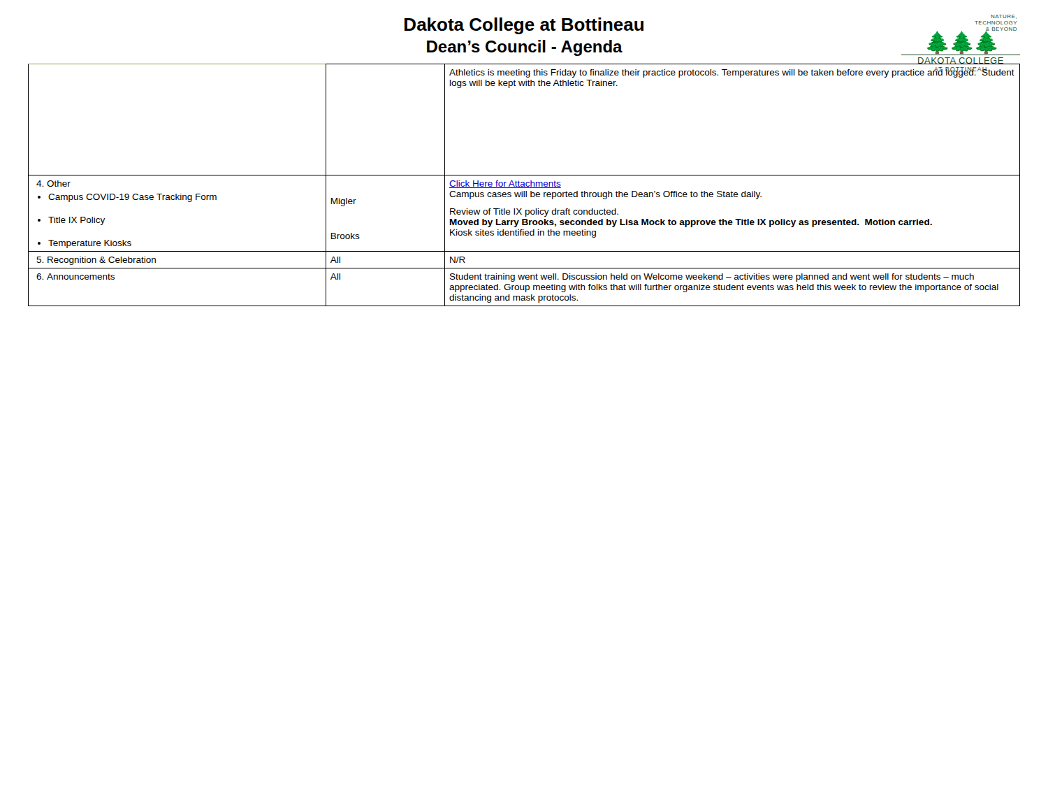NATURE,
TECHNOLOGY
& BEYOND
🌲🌲🌲
DAKOTA COLLEGE
AT BOTTINEAU
Dakota College at Bottineau
Dean’s Council - Agenda
| | | Athletics is meeting this Friday to finalize their practice protocols. Temperatures will be taken before every practice and logged. Student logs will be kept with the Athletic Trainer. |
| Other Campus COVID-19 Case Tracking Form Title IX Policy Temperature Kiosks | Migler Brooks | Click Here for Attachments Campus cases will be reported through the Dean’s Office to the State daily. Review of Title IX policy draft conducted. Moved by Larry Brooks, seconded by Lisa Mock to approve the Title IX policy as presented. Motion carried. Kiosk sites identified in the meeting |
| Recognition & Celebration | All | N/R |
| Announcements | All | Student training went well. Discussion held on Welcome weekend – activities were planned and went well for students – much appreciated. Group meeting with folks that will further organize student events was held this week to review the importance of social distancing and mask protocols. |